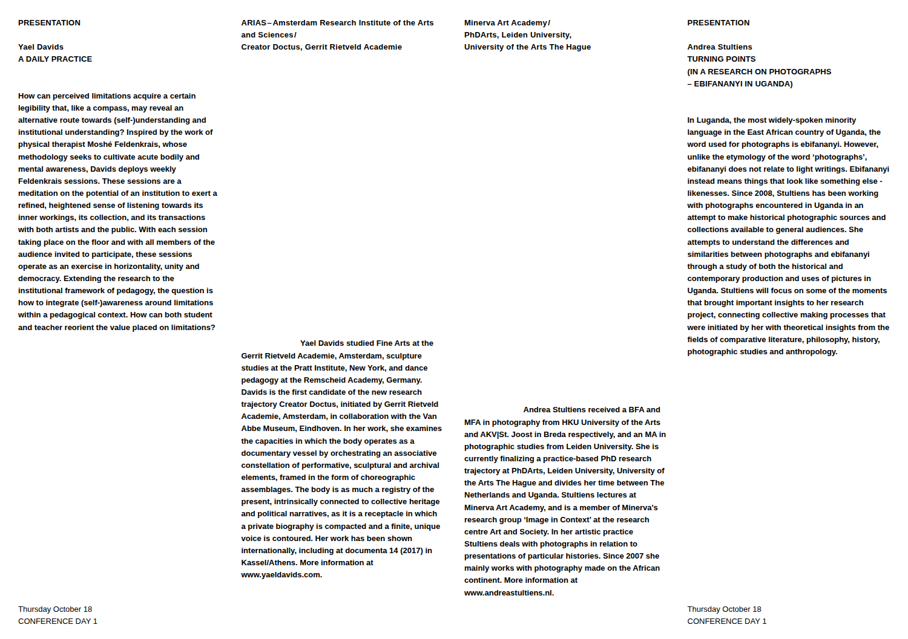PRESENTATION
Yael Davids
A DAILY PRACTICE
How can perceived limitations acquire a certain legibility that, like a compass, may reveal an alternative route towards (self-)understanding and institutional understanding? Inspired by the work of physical therapist Moshé Feldenkrais, whose methodology seeks to cultivate acute bodily and mental awareness, Davids deploys weekly Feldenkrais sessions. These sessions are a meditation on the potential of an institution to exert a refined, heightened sense of listening towards its inner workings, its collection, and its transactions with both artists and the public. With each session taking place on the floor and with all members of the audience invited to participate, these sessions operate as an exercise in horizontality, unity and democracy. Extending the research to the institutional framework of pedagogy, the question is how to integrate (self-)awareness around limitations within a pedagogical context. How can both student and teacher reorient the value placed on limitations?
Thursday October 18
CONFERENCE DAY 1
ARIAS – Amsterdam Research Institute of the Arts and Sciences /
Creator Doctus, Gerrit Rietveld Academie
Yael Davids studied Fine Arts at the Gerrit Rietveld Academie, Amsterdam, sculpture studies at the Pratt Institute, New York, and dance pedagogy at the Remscheid Academy, Germany. Davids is the first candidate of the new research trajectory Creator Doctus, initiated by Gerrit Rietveld Academie, Amsterdam, in collaboration with the Van Abbe Museum, Eindhoven. In her work, she examines the capacities in which the body operates as a documentary vessel by orchestrating an associative constellation of performative, sculptural and archival elements, framed in the form of choreographic assemblages. The body is as much a registry of the present, intrinsically connected to collective heritage and political narratives, as it is a receptacle in which a private biography is compacted and a finite, unique voice is contoured. Her work has been shown internationally, including at documenta 14 (2017) in Kassel/Athens. More information at www.yaeldavids.com.
Thursday October 18
CONFERENCE DAY 1
Minerva Art Academy /
PhDArts, Leiden University,
University of the Arts The Hague
Andrea Stultiens received a BFA and MFA in photography from HKU University of the Arts and AKV|St. Joost in Breda respectively, and an MA in photographic studies from Leiden University. She is currently finalizing a practice-based PhD research trajectory at PhDArts, Leiden University, University of the Arts The Hague and divides her time between The Netherlands and Uganda. Stultiens lectures at Minerva Art Academy, and is a member of Minerva's research group ‘Image in Context’ at the research centre Art and Society. In her artistic practice Stultiens deals with photographs in relation to presentations of particular histories. Since 2007 she mainly works with photography made on the African continent. More information at www.andreastultiens.nl.
Thursday October 18
CONFERENCE DAY 1
PRESENTATION
Andrea Stultiens
TURNING POINTS
(IN A RESEARCH ON PHOTOGRAPHS
– EBIFANANYI IN UGANDA)
In Luganda, the most widely-spoken minority language in the East African country of Uganda, the word used for photographs is ebifananyi. However, unlike the etymology of the word ‘photographs’, ebifananyi does not relate to light writings. Ebifananyi instead means things that look like something else - likenesses. Since 2008, Stultiens has been working with photographs encountered in Uganda in an attempt to make historical photographic sources and collections available to general audiences. She attempts to understand the differences and similarities between photographs and ebifananyi through a study of both the historical and contemporary production and uses of pictures in Uganda. Stultiens will focus on some of the moments that brought important insights to her research project, connecting collective making processes that were initiated by her with theoretical insights from the fields of comparative literature, philosophy, history, photographic studies and anthropology.
Thursday October 18
CONFERENCE DAY 1